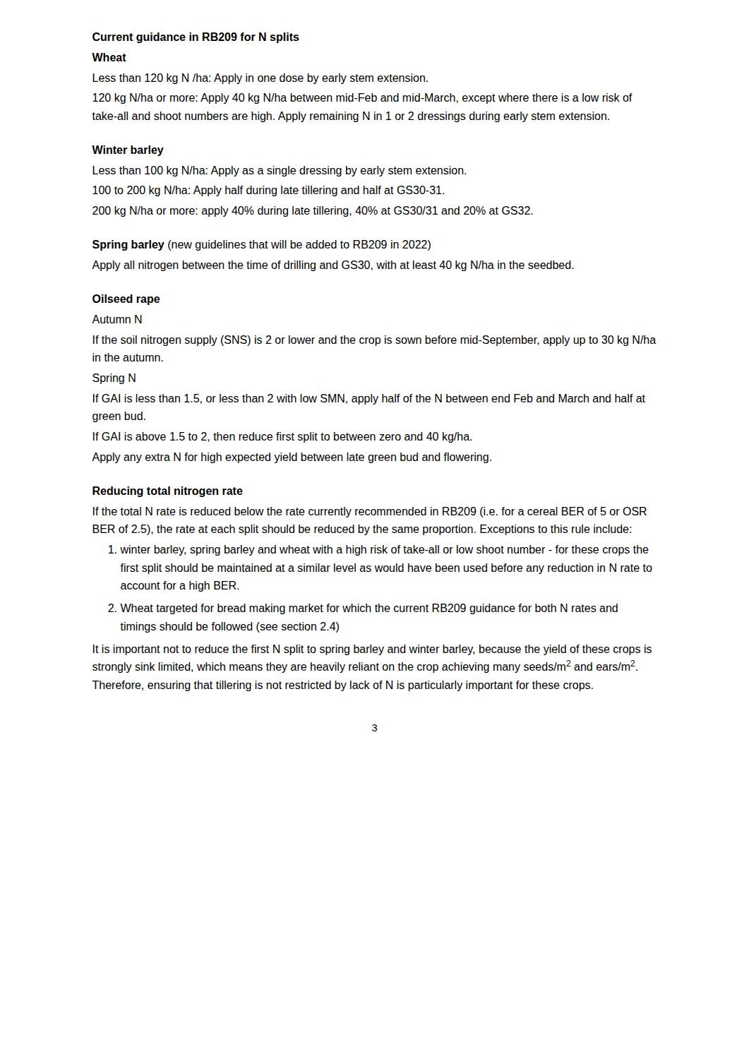Current guidance in RB209 for N splits
Wheat
Less than 120 kg N /ha: Apply in one dose by early stem extension.
120 kg N/ha or more: Apply 40 kg N/ha between mid-Feb and mid-March, except where there is a low risk of take-all and shoot numbers are high. Apply remaining N in 1 or 2 dressings during early stem extension.
Winter barley
Less than 100 kg N/ha: Apply as a single dressing by early stem extension.
100 to 200 kg N/ha: Apply half during late tillering and half at GS30-31.
200 kg N/ha or more: apply 40% during late tillering, 40% at GS30/31 and 20% at GS32.
Spring barley (new guidelines that will be added to RB209 in 2022)
Apply all nitrogen between the time of drilling and GS30, with at least 40 kg N/ha in the seedbed.
Oilseed rape
Autumn N
If the soil nitrogen supply (SNS) is 2 or lower and the crop is sown before mid-September, apply up to 30 kg N/ha in the autumn.
Spring N
If GAI is less than 1.5, or less than 2 with low SMN, apply half of the N between end Feb and March and half at green bud.
If GAI is above 1.5 to 2, then reduce first split to between zero and 40 kg/ha.
Apply any extra N for high expected yield between late green bud and flowering.
Reducing total nitrogen rate
If the total N rate is reduced below the rate currently recommended in RB209 (i.e. for a cereal BER of 5 or OSR BER of 2.5), the rate at each split should be reduced by the same proportion. Exceptions to this rule include:
winter barley, spring barley and wheat with a high risk of take-all or low shoot number - for these crops the first split should be maintained at a similar level as would have been used before any reduction in N rate to account for a high BER.
Wheat targeted for bread making market for which the current RB209 guidance for both N rates and timings should be followed (see section 2.4)
It is important not to reduce the first N split to spring barley and winter barley, because the yield of these crops is strongly sink limited, which means they are heavily reliant on the crop achieving many seeds/m2 and ears/m2. Therefore, ensuring that tillering is not restricted by lack of N is particularly important for these crops.
3